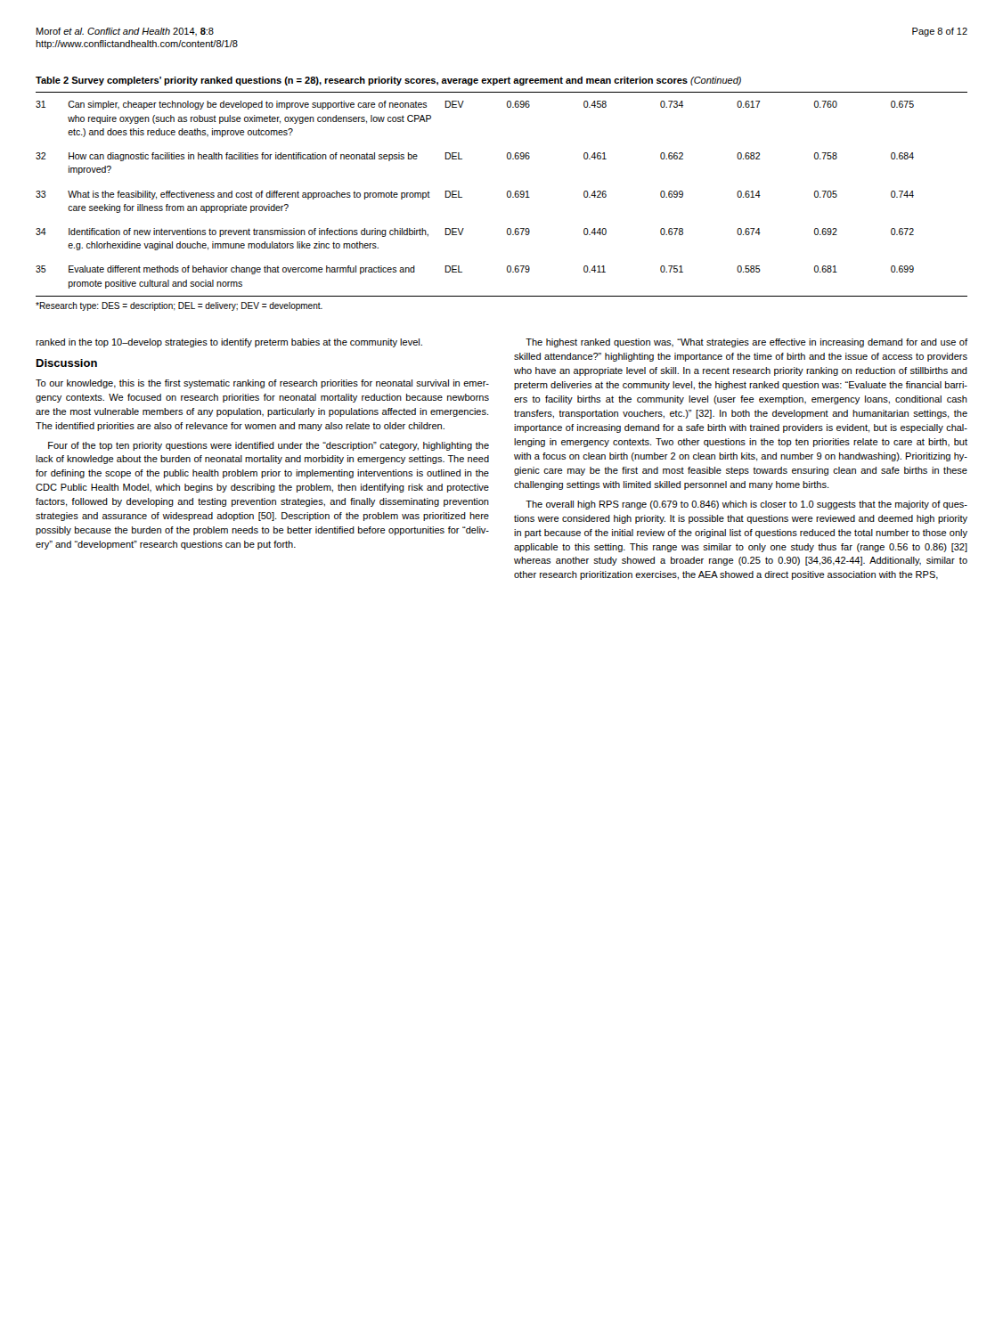Morof et al. Conflict and Health 2014, 8:8
http://www.conflictandhealth.com/content/8/1/8
Page 8 of 12
Table 2 Survey completers’ priority ranked questions (n = 28), research priority scores, average expert agreement and mean criterion scores (Continued)
| 31 | Can simpler, cheaper technology be developed to improve supportive care of neonates who require oxygen (such as robust pulse oximeter, oxygen condensers, low cost CPAP etc.) and does this reduce deaths, improve outcomes? | DEV | 0.696 | 0.458 | 0.734 | 0.617 | 0.760 | 0.675 |
| 32 | How can diagnostic facilities in health facilities for identification of neonatal sepsis be improved? | DEL | 0.696 | 0.461 | 0.662 | 0.682 | 0.758 | 0.684 |
| 33 | What is the feasibility, effectiveness and cost of different approaches to promote prompt care seeking for illness from an appropriate provider? | DEL | 0.691 | 0.426 | 0.699 | 0.614 | 0.705 | 0.744 |
| 34 | Identification of new interventions to prevent transmission of infections during childbirth, e.g. chlorhexidine vaginal douche, immune modulators like zinc to mothers. | DEV | 0.679 | 0.440 | 0.678 | 0.674 | 0.692 | 0.672 |
| 35 | Evaluate different methods of behavior change that overcome harmful practices and promote positive cultural and social norms | DEL | 0.679 | 0.411 | 0.751 | 0.585 | 0.681 | 0.699 |
*Research type: DES = description; DEL = delivery; DEV = development.
ranked in the top 10–develop strategies to identify preterm babies at the community level.
Discussion
To our knowledge, this is the first systematic ranking of research priorities for neonatal survival in emergency contexts. We focused on research priorities for neonatal mortality reduction because newborns are the most vulnerable members of any population, particularly in populations affected in emergencies. The identified priorities are also of relevance for women and many also relate to older children.
Four of the top ten priority questions were identified under the “description” category, highlighting the lack of knowledge about the burden of neonatal mortality and morbidity in emergency settings. The need for defining the scope of the public health problem prior to implementing interventions is outlined in the CDC Public Health Model, which begins by describing the problem, then identifying risk and protective factors, followed by developing and testing prevention strategies, and finally disseminating prevention strategies and assurance of widespread adoption [50]. Description of the problem was prioritized here possibly because the burden of the problem needs to be better identified before opportunities for “delivery” and “development” research questions can be put forth.
The highest ranked question was, “What strategies are effective in increasing demand for and use of skilled attendance?” highlighting the importance of the time of birth and the issue of access to providers who have an appropriate level of skill. In a recent research priority ranking on reduction of stillbirths and preterm deliveries at the community level, the highest ranked question was: “Evaluate the financial barriers to facility births at the community level (user fee exemption, emergency loans, conditional cash transfers, transportation vouchers, etc.)” [32]. In both the development and humanitarian settings, the importance of increasing demand for a safe birth with trained providers is evident, but is especially challenging in emergency contexts. Two other questions in the top ten priorities relate to care at birth, but with a focus on clean birth (number 2 on clean birth kits, and number 9 on handwashing). Prioritizing hygienic care may be the first and most feasible steps towards ensuring clean and safe births in these challenging settings with limited skilled personnel and many home births.
The overall high RPS range (0.679 to 0.846) which is closer to 1.0 suggests that the majority of questions were considered high priority. It is possible that questions were reviewed and deemed high priority in part because of the initial review of the original list of questions reduced the total number to those only applicable to this setting. This range was similar to only one study thus far (range 0.56 to 0.86) [32] whereas another study showed a broader range (0.25 to 0.90) [34,36,42-44]. Additionally, similar to other research prioritization exercises, the AEA showed a direct positive association with the RPS,